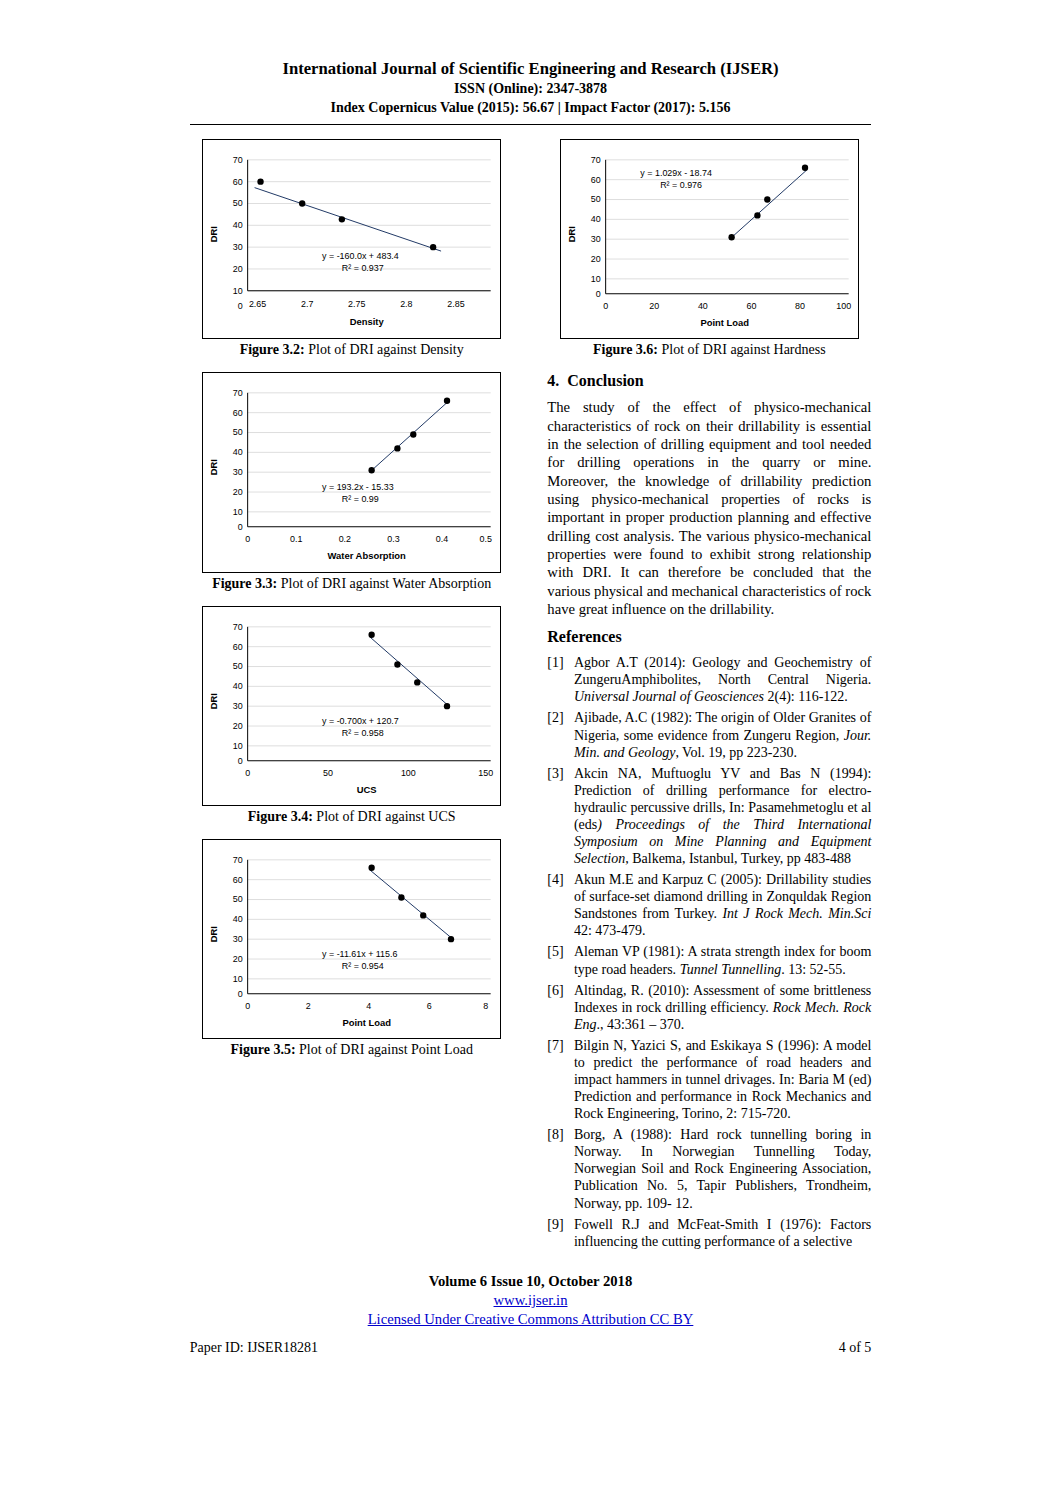International Journal of Scientific Engineering and Research (IJSER)
ISSN (Online): 2347-3878
Index Copernicus Value (2015): 56.67 | Impact Factor (2017): 5.156
70 60 50 40 30 20 10 0 2.65 2.7 2.75 2.8 2.85 DRI Density y = -160.0x + 483.4 R² = 0.937
Figure 3.2: Plot of DRI against Density
70 60 50 40 30 20 10 0 0 0.1 0.2 0.3 0.4 0.5 DRI Water Absorption y = 193.2x - 15.33 R² = 0.99
Figure 3.3: Plot of DRI against Water Absorption
70 60 50 40 30 20 10 0 0 50 100 150 DRI UCS y = -0.700x + 120.7 R² = 0.958
Figure 3.4: Plot of DRI against UCS
70 60 50 40 30 20 10 0 0 2 4 6 8 DRI Point Load y = -11.61x + 115.6 R² = 0.954
Figure 3.5: Plot of DRI against Point Load
70 60 50 40 30 20 10 0 0 20 40 60 80 100 DRI Point Load y = 1.029x - 18.74 R² = 0.976
Figure 3.6: Plot of DRI against Hardness
4. Conclusion
The study of the effect of physico-mechanical characteristics of rock on their drillability is essential in the selection of drilling equipment and tool needed for drilling operations in the quarry or mine. Moreover, the knowledge of drillability prediction using physico-mechanical properties of rocks is important in proper production planning and effective drilling cost analysis. The various physico-mechanical properties were found to exhibit strong relationship with DRI. It can therefore be concluded that the various physical and mechanical characteristics of rock have great influence on the drillability.
References
[1] Agbor A.T (2014): Geology and Geochemistry of ZungeruAmphibolites, North Central Nigeria. Universal Journal of Geosciences 2(4): 116-122.
[2] Ajibade, A.C (1982): The origin of Older Granites of Nigeria, some evidence from Zungeru Region, Jour. Min. and Geology, Vol. 19, pp 223-230.
[3] Akcin NA, Muftuoglu YV and Bas N (1994): Prediction of drilling performance for electro-hydraulic percussive drills, In: Pasamehmetoglu et al (eds) Proceedings of the Third International Symposium on Mine Planning and Equipment Selection, Balkema, Istanbul, Turkey, pp 483-488
[4] Akun M.E and Karpuz C (2005): Drillability studies of surface-set diamond drilling in Zonquldak Region Sandstones from Turkey. Int J Rock Mech. Min.Sci 42: 473-479.
[5] Aleman VP (1981): A strata strength index for boom type road headers. Tunnel Tunnelling. 13: 52-55.
[6] Altindag, R. (2010): Assessment of some brittleness Indexes in rock drilling efficiency. Rock Mech. Rock Eng., 43:361 – 370.
[7] Bilgin N, Yazici S, and Eskikaya S (1996): A model to predict the performance of road headers and impact hammers in tunnel drivages. In: Baria M (ed) Prediction and performance in Rock Mechanics and Rock Engineering, Torino, 2: 715-720.
[8] Borg, A (1988): Hard rock tunnelling boring in Norway. In Norwegian Tunnelling Today, Norwegian Soil and Rock Engineering Association, Publication No. 5, Tapir Publishers, Trondheim, Norway, pp. 109- 12.
[9] Fowell R.J and McFeat-Smith I (1976): Factors influencing the cutting performance of a selective
Volume 6 Issue 10, October 2018
www.ijser.in
Licensed Under Creative Commons Attribution CC BY
Paper ID: IJSER18281 4 of 5